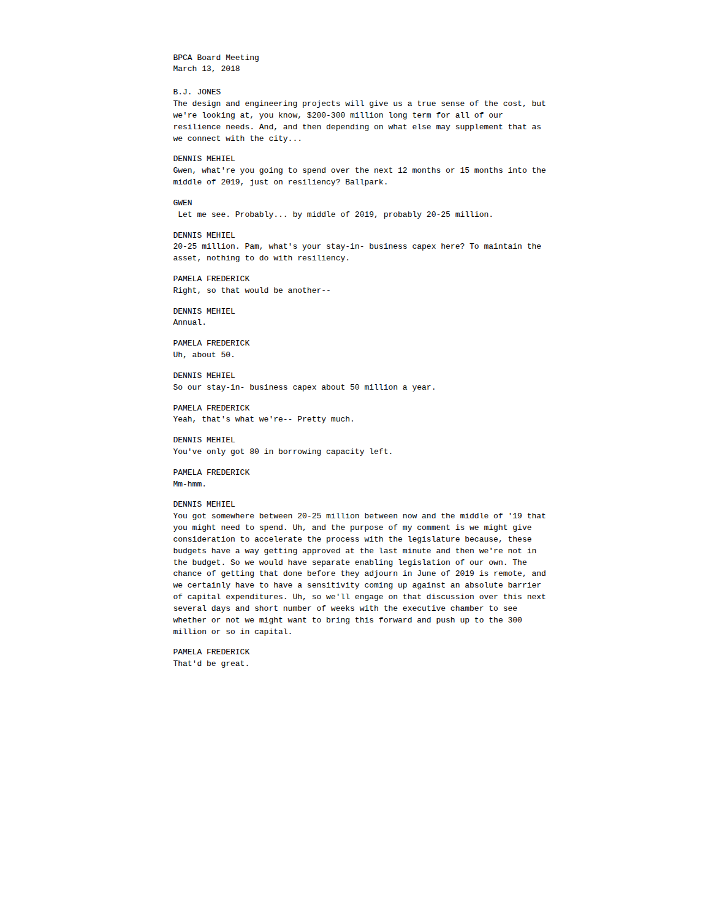BPCA Board Meeting
March 13, 2018
B.J. JONES
The design and engineering projects will give us a true sense of the cost, but we're looking at, you know, $200-300 million long term for all of our resilience needs. And, and then depending on what else may supplement that as we connect with the city...
DENNIS MEHIEL
Gwen, what're you going to spend over the next 12 months or 15 months into the middle of 2019, just on resiliency? Ballpark.
GWEN
Let me see. Probably... by middle of 2019, probably 20-25 million.
DENNIS MEHIEL
20-25 million. Pam, what's your stay-in- business capex here? To maintain the asset, nothing to do with resiliency.
PAMELA FREDERICK
Right, so that would be another--
DENNIS MEHIEL
Annual.
PAMELA FREDERICK
Uh, about 50.
DENNIS MEHIEL
So our stay-in- business capex about 50 million a year.
PAMELA FREDERICK
Yeah, that's what we're-- Pretty much.
DENNIS MEHIEL
You've only got 80 in borrowing capacity left.
PAMELA FREDERICK
Mm-hmm.
DENNIS MEHIEL
You got somewhere between 20-25 million between now and the middle of '19 that you might need to spend. Uh, and the purpose of my comment is we might give consideration to accelerate the process with the legislature because, these budgets have a way getting approved at the last minute and then we're not in the budget. So we would have separate enabling legislation of our own. The chance of getting that done before they adjourn in June of 2019 is remote, and we certainly have to have a sensitivity coming up against an absolute barrier of capital expenditures. Uh, so we'll engage on that discussion over this next several days and short number of weeks with the executive chamber to see whether or not we might want to bring this forward and push up to the 300 million or so in capital.
PAMELA FREDERICK
That'd be great.